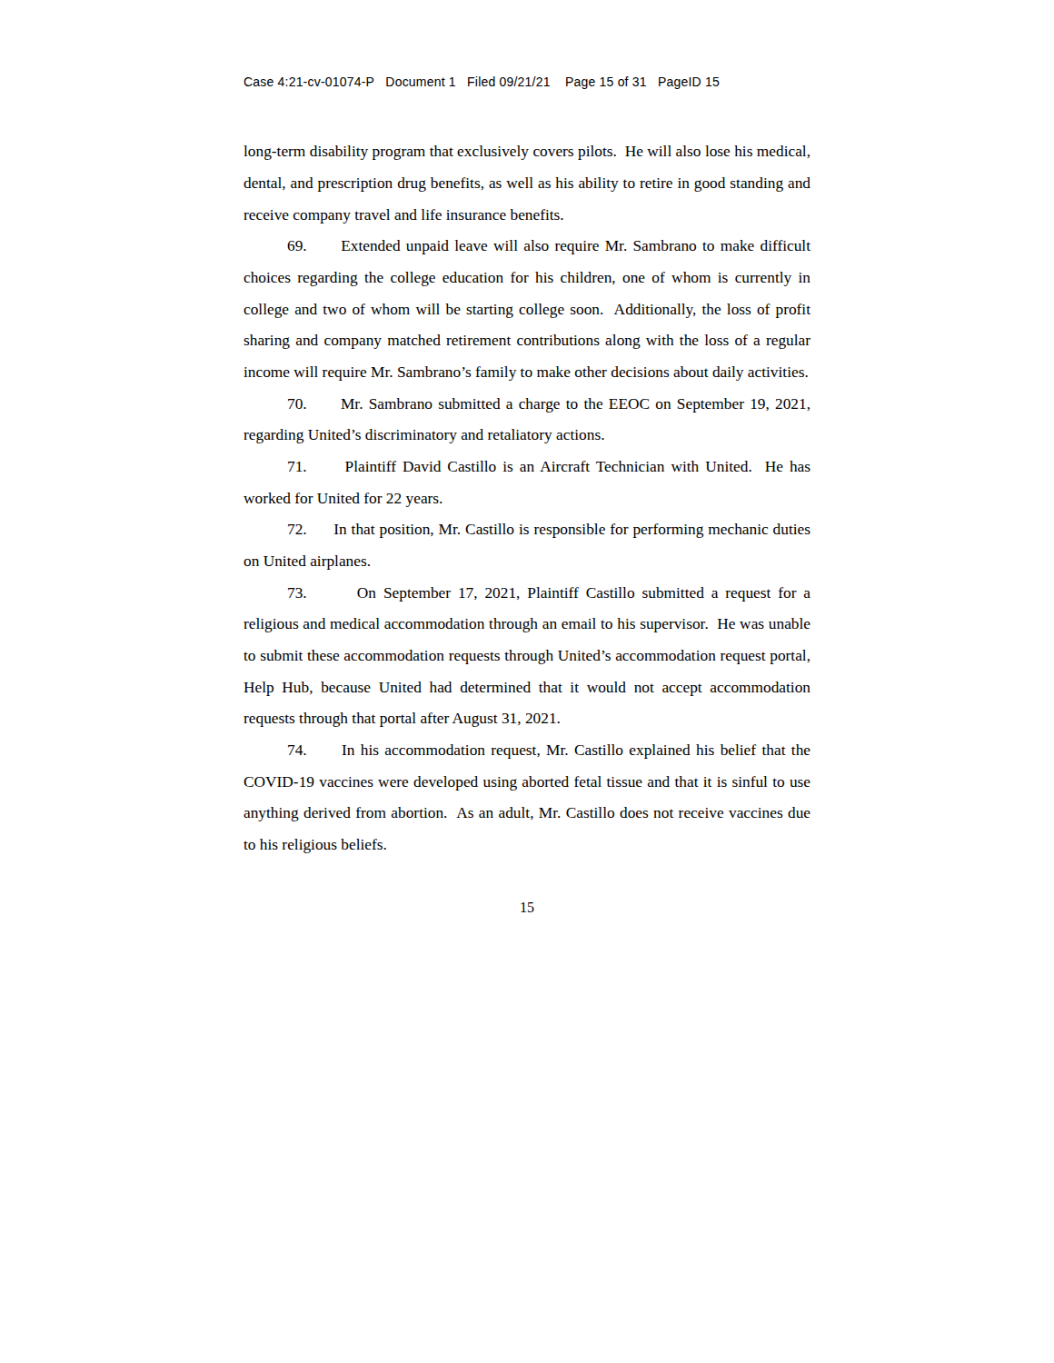Case 4:21-cv-01074-P Document 1 Filed 09/21/21 Page 15 of 31 PageID 15
long-term disability program that exclusively covers pilots. He will also lose his medical, dental, and prescription drug benefits, as well as his ability to retire in good standing and receive company travel and life insurance benefits.
69. Extended unpaid leave will also require Mr. Sambrano to make difficult choices regarding the college education for his children, one of whom is currently in college and two of whom will be starting college soon. Additionally, the loss of profit sharing and company matched retirement contributions along with the loss of a regular income will require Mr. Sambrano’s family to make other decisions about daily activities.
70. Mr. Sambrano submitted a charge to the EEOC on September 19, 2021, regarding United’s discriminatory and retaliatory actions.
71. Plaintiff David Castillo is an Aircraft Technician with United. He has worked for United for 22 years.
72. In that position, Mr. Castillo is responsible for performing mechanic duties on United airplanes.
73. On September 17, 2021, Plaintiff Castillo submitted a request for a religious and medical accommodation through an email to his supervisor. He was unable to submit these accommodation requests through United’s accommodation request portal, Help Hub, because United had determined that it would not accept accommodation requests through that portal after August 31, 2021.
74. In his accommodation request, Mr. Castillo explained his belief that the COVID-19 vaccines were developed using aborted fetal tissue and that it is sinful to use anything derived from abortion. As an adult, Mr. Castillo does not receive vaccines due to his religious beliefs.
15